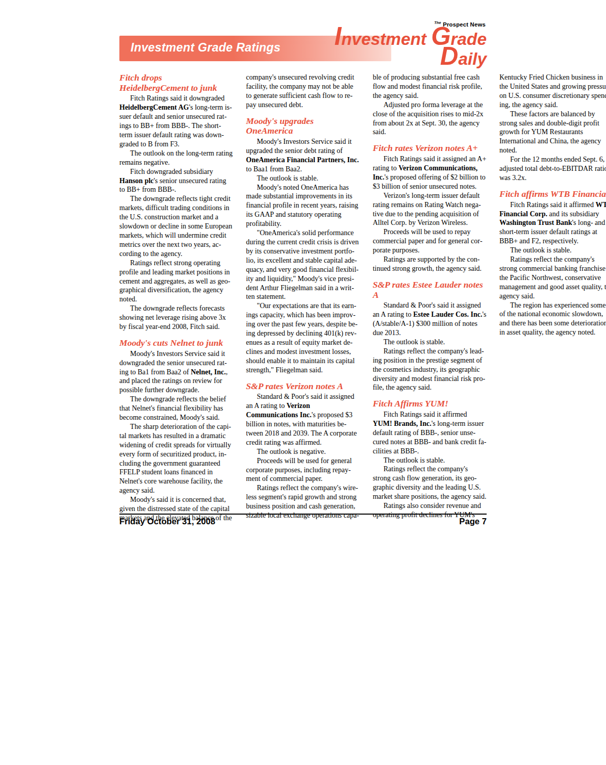The Prospect News
Investment Grade Ratings
Investment Grade
Daily
Fitch drops HeidelbergCement to junk
Fitch Ratings said it downgraded HeidelbergCement AG's long-term issuer default and senior unsecured ratings to BB+ from BBB-. The short-term issuer default rating was downgraded to B from F3.
The outlook on the long-term rating remains negative.
Fitch downgraded subsidiary Hanson plc's senior unsecured rating to BB+ from BBB-.
The downgrade reflects tight credit markets, difficult trading conditions in the U.S. construction market and a slowdown or decline in some European markets, which will undermine credit metrics over the next two years, according to the agency.
Ratings reflect strong operating profile and leading market positions in cement and aggregates, as well as geographical diversification, the agency noted.
The downgrade reflects forecasts showing net leverage rising above 3x by fiscal year-end 2008, Fitch said.
Moody's cuts Nelnet to junk
Moody's Investors Service said it downgraded the senior unsecured rating to Ba1 from Baa2 of Nelnet, Inc., and placed the ratings on review for possible further downgrade.
The downgrade reflects the belief that Nelnet's financial flexibility has become constrained, Moody's said.
The sharp deterioration of the capital markets has resulted in a dramatic widening of credit spreads for virtually every form of securitized product, including the government guaranteed FFELP student loans financed in Nelnet's core warehouse facility, the agency said.
Moody's said it is concerned that, given the distressed state of the capital markets and the elevated balance of the company's unsecured revolving credit facility, the company may not be able to generate sufficient cash flow to repay unsecured debt.
Moody's upgrades OneAmerica
Moody's Investors Service said it upgraded the senior debt rating of OneAmerica Financial Partners, Inc. to Baa1 from Baa2.
The outlook is stable.
Moody's noted OneAmerica has made substantial improvements in its financial profile in recent years, raising its GAAP and statutory operating profitability.
"OneAmerica's solid performance during the current credit crisis is driven by its conservative investment portfolio, its excellent and stable capital adequacy, and very good financial flexibility and liquidity," Moody's vice president Arthur Fliegelman said in a written statement.
"Our expectations are that its earnings capacity, which has been improving over the past few years, despite being depressed by declining 401(k) revenues as a result of equity market declines and modest investment losses, should enable it to maintain its capital strength," Fliegelman said.
S&P rates Verizon notes A
Standard & Poor's said it assigned an A rating to Verizon Communications Inc.'s proposed $3 billion in notes, with maturities between 2018 and 2039. The A corporate credit rating was affirmed.
The outlook is negative.
Proceeds will be used for general corporate purposes, including repayment of commercial paper.
Ratings reflect the company's wireless segment's rapid growth and strong business position and cash generation, sizable local exchange operations capable of producing substantial free cash flow and modest financial risk profile, the agency said.
Adjusted pro forma leverage at the close of the acquisition rises to mid-2x from about 2x at Sept. 30, the agency said.
Fitch rates Verizon notes A+
Fitch Ratings said it assigned an A+ rating to Verizon Communications, Inc.'s proposed offering of $2 billion to $3 billion of senior unsecured notes.
Verizon's long-term issuer default rating remains on Rating Watch negative due to the pending acquisition of Alltel Corp. by Verizon Wireless.
Proceeds will be used to repay commercial paper and for general corporate purposes.
Ratings are supported by the continued strong growth, the agency said.
S&P rates Estee Lauder notes A
Standard & Poor's said it assigned an A rating to Estee Lauder Cos. Inc.'s (A/stable/A-1) $300 million of notes due 2013.
The outlook is stable.
Ratings reflect the company's leading position in the prestige segment of the cosmetics industry, its geographic diversity and modest financial risk profile, the agency said.
Fitch Affirms YUM!
Fitch Ratings said it affirmed YUM! Brands, Inc.'s long-term issuer default rating of BBB-, senior unsecured notes at BBB- and bank credit facilities at BBB-.
The outlook is stable.
Ratings reflect the company's strong cash flow generation, its geographic diversity and the leading U.S. market share positions, the agency said.
Ratings also consider revenue and operating profit declines for YUM's Kentucky Fried Chicken business in the United States and growing pressure on U.S. consumer discretionary spending, the agency said.
These factors are balanced by strong sales and double-digit profit growth for YUM Restaurants International and China, the agency noted.
For the 12 months ended Sept. 6, adjusted total debt-to-EBITDAR ratio was 3.2x.
Fitch affirms WTB Financial
Fitch Ratings said it affirmed WTB Financial Corp. and its subsidiary Washington Trust Bank's long- and short-term issuer default ratings at BBB+ and F2, respectively.
The outlook is stable.
Ratings reflect the company's strong commercial banking franchise in the Pacific Northwest, conservative management and good asset quality, the agency said.
The region has experienced some of the national economic slowdown, and there has been some deterioration in asset quality, the agency noted.
Friday October 31, 2008 Page 7